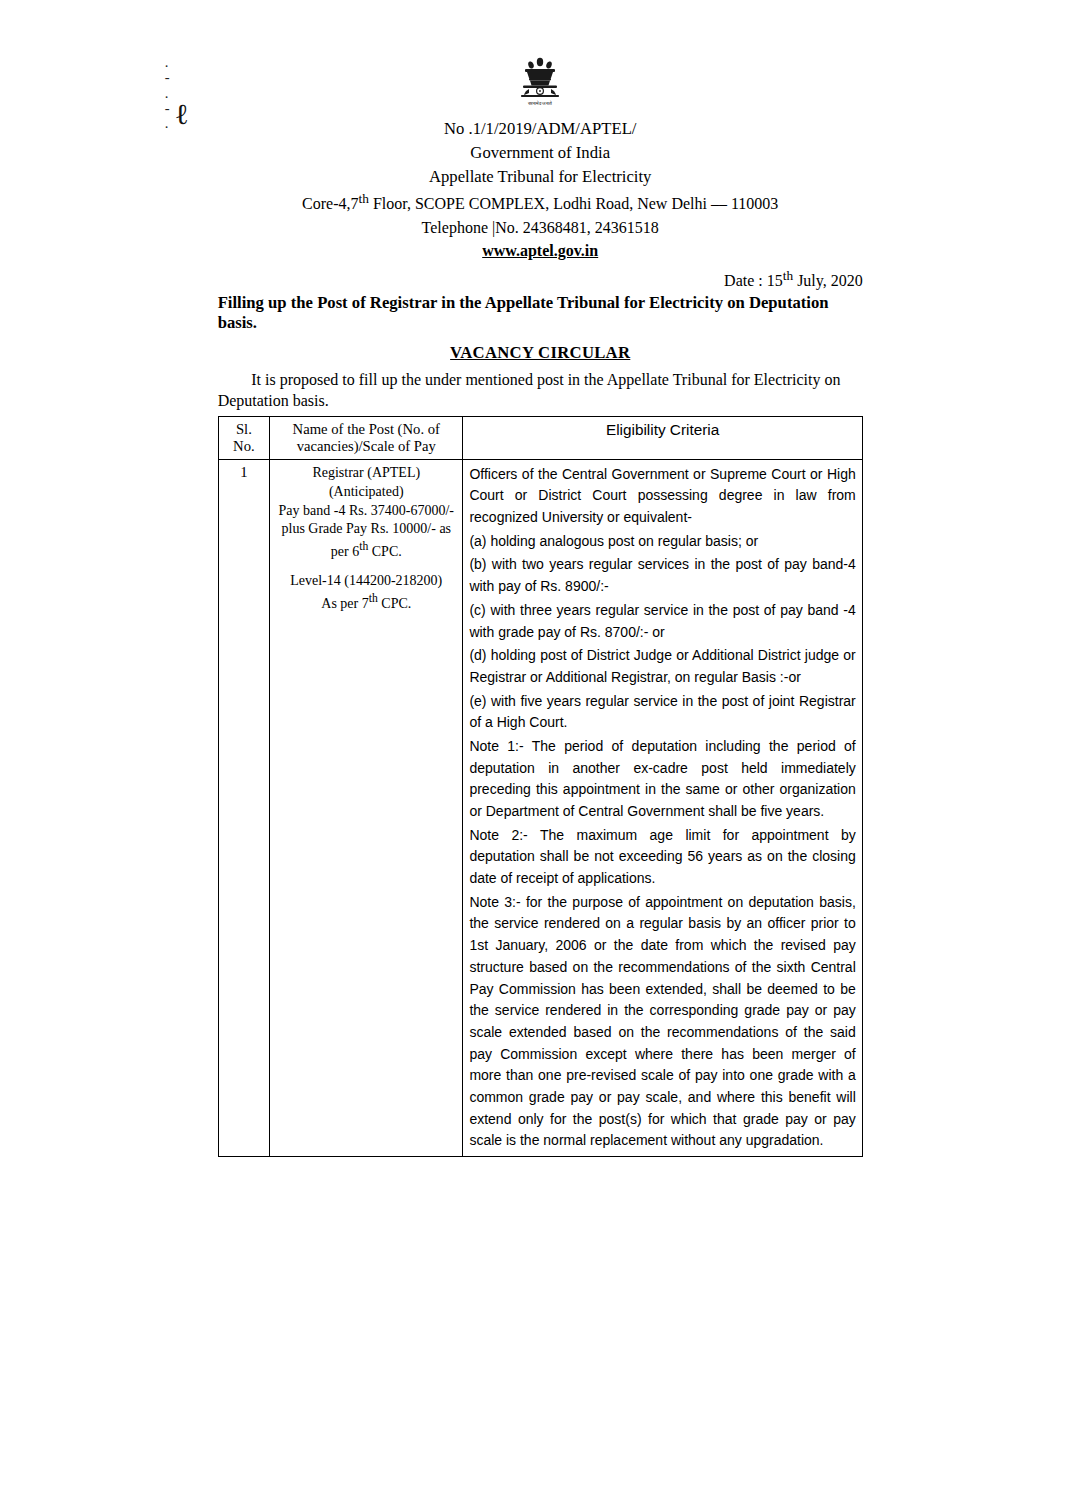.
-
.
-
.
ℓ
सत्यमेव जयते
No .1/1/2019/ADM/APTEL/
Government of India
Appellate Tribunal for Electricity
Core-4,7th Floor, SCOPE COMPLEX, Lodhi Road, New Delhi –– 110003
Telephone |No. 24368481, 24361518
www.aptel.gov.in
Date : 15th July, 2020
Filling up the Post of Registrar in the Appellate Tribunal for Electricity on Deputation basis.
VACANCY CIRCULAR
It is proposed to fill up the under mentioned post in the Appellate Tribunal for Electricity on Deputation basis.
| Sl. No. | Name of the Post (No. of vacancies)/Scale of Pay | Eligibility Criteria |
| --- | --- | --- |
| 1 | Registrar (APTEL) (Anticipated) Pay band -4 Rs. 37400-67000/- plus Grade Pay Rs. 10000/- as per 6 th CPC. Level-14 (144200-218200) As per 7 th CPC. | Officers of the Central Government or Supreme Court or High Court or District Court possessing degree in law from recognized University or equivalent- (a) holding analogous post on regular basis; or (b) with two years regular services in the post of pay band-4 with pay of Rs. 8900/:- (c) with three years regular service in the post of pay band -4 with grade pay of Rs. 8700/:- or (d) holding post of District Judge or Additional District judge or Registrar or Additional Registrar, on regular Basis :-or (e) with five years regular service in the post of joint Registrar of a High Court. Note 1:- The period of deputation including the period of deputation in another ex-cadre post held immediately preceding this appointment in the same or other organization or Department of Central Government shall be five years. Note 2:- The maximum age limit for appointment by deputation shall be not exceeding 56 years as on the closing date of receipt of applications. Note 3:- for the purpose of appointment on deputation basis, the service rendered on a regular basis by an officer prior to 1st January, 2006 or the date from which the revised pay structure based on the recommendations of the sixth Central Pay Commission has been extended, shall be deemed to be the service rendered in the corresponding grade pay or pay scale extended based on the recommendations of the said pay Commission except where there has been merger of more than one pre-revised scale of pay into one grade with a common grade pay or pay scale, and where this benefit will extend only for the post(s) for which that grade pay or pay scale is the normal replacement without any upgradation. |